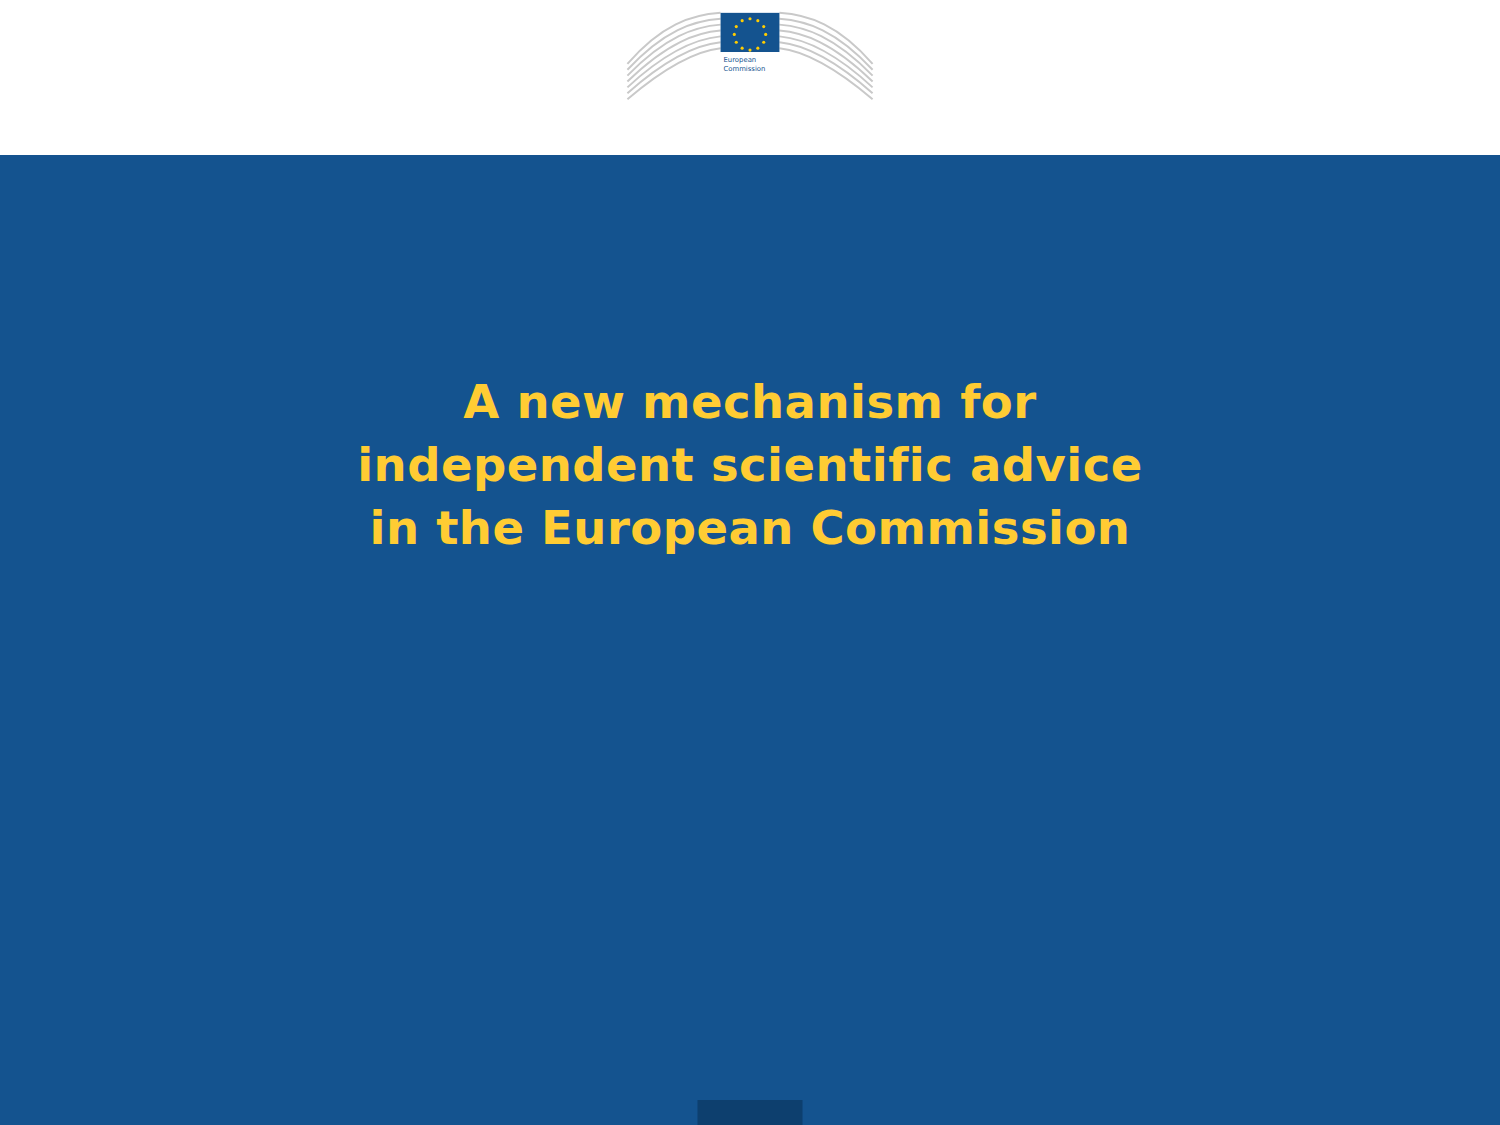European Commission
A new mechanism for
independent scientific advice
in the European Commission